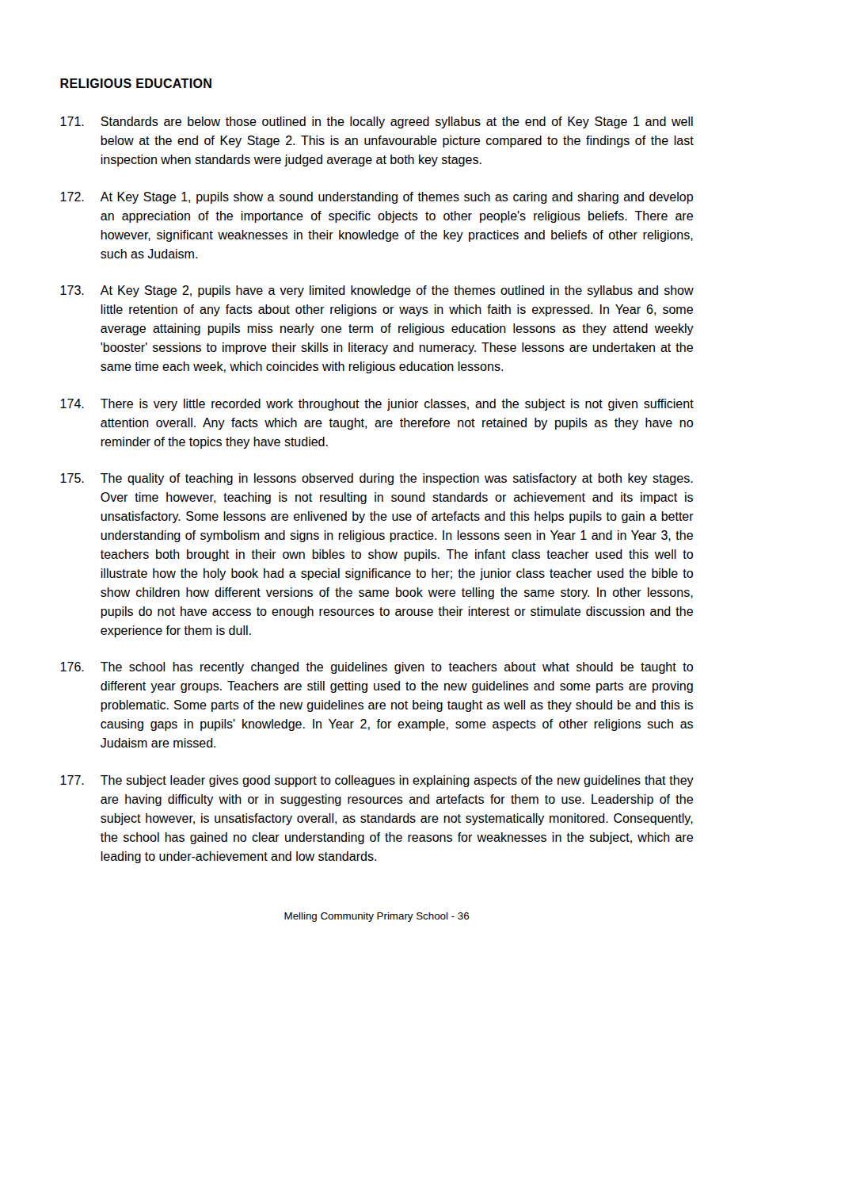RELIGIOUS EDUCATION
171. Standards are below those outlined in the locally agreed syllabus at the end of Key Stage 1 and well below at the end of Key Stage 2. This is an unfavourable picture compared to the findings of the last inspection when standards were judged average at both key stages.
172. At Key Stage 1, pupils show a sound understanding of themes such as caring and sharing and develop an appreciation of the importance of specific objects to other people's religious beliefs. There are however, significant weaknesses in their knowledge of the key practices and beliefs of other religions, such as Judaism.
173. At Key Stage 2, pupils have a very limited knowledge of the themes outlined in the syllabus and show little retention of any facts about other religions or ways in which faith is expressed. In Year 6, some average attaining pupils miss nearly one term of religious education lessons as they attend weekly 'booster' sessions to improve their skills in literacy and numeracy. These lessons are undertaken at the same time each week, which coincides with religious education lessons.
174. There is very little recorded work throughout the junior classes, and the subject is not given sufficient attention overall. Any facts which are taught, are therefore not retained by pupils as they have no reminder of the topics they have studied.
175. The quality of teaching in lessons observed during the inspection was satisfactory at both key stages. Over time however, teaching is not resulting in sound standards or achievement and its impact is unsatisfactory. Some lessons are enlivened by the use of artefacts and this helps pupils to gain a better understanding of symbolism and signs in religious practice. In lessons seen in Year 1 and in Year 3, the teachers both brought in their own bibles to show pupils. The infant class teacher used this well to illustrate how the holy book had a special significance to her; the junior class teacher used the bible to show children how different versions of the same book were telling the same story. In other lessons, pupils do not have access to enough resources to arouse their interest or stimulate discussion and the experience for them is dull.
176. The school has recently changed the guidelines given to teachers about what should be taught to different year groups. Teachers are still getting used to the new guidelines and some parts are proving problematic. Some parts of the new guidelines are not being taught as well as they should be and this is causing gaps in pupils' knowledge. In Year 2, for example, some aspects of other religions such as Judaism are missed.
177. The subject leader gives good support to colleagues in explaining aspects of the new guidelines that they are having difficulty with or in suggesting resources and artefacts for them to use. Leadership of the subject however, is unsatisfactory overall, as standards are not systematically monitored. Consequently, the school has gained no clear understanding of the reasons for weaknesses in the subject, which are leading to under-achievement and low standards.
Melling Community Primary School - 36